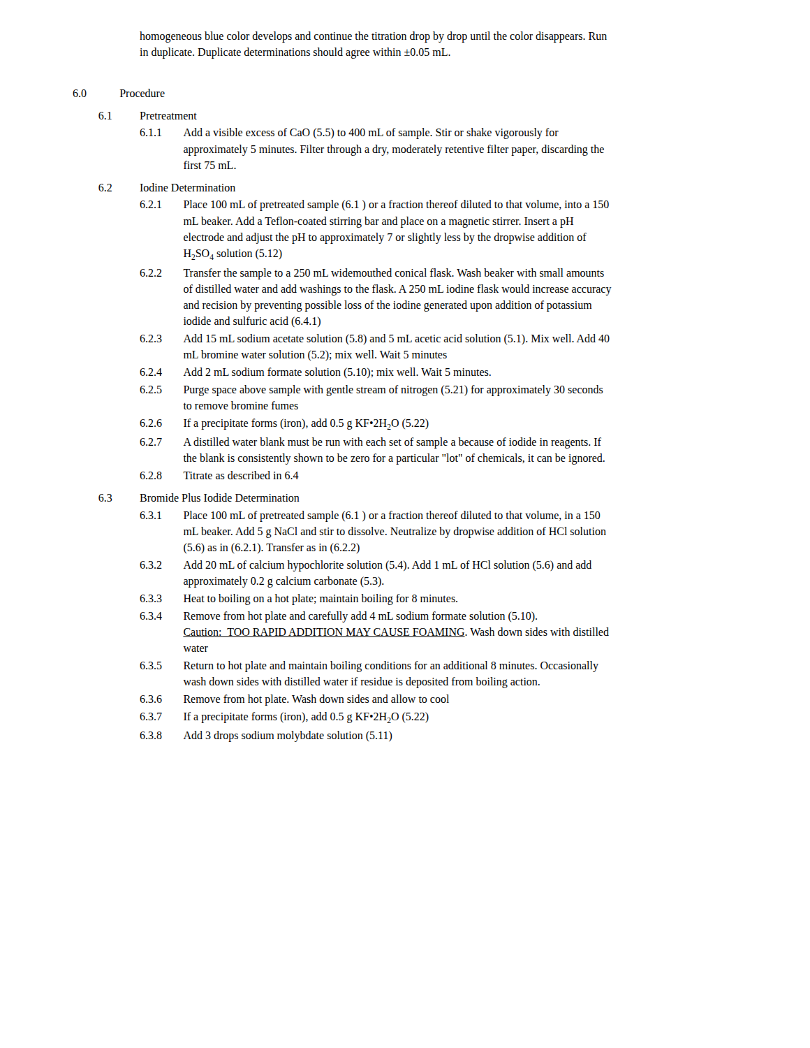homogeneous blue color develops and continue the titration drop by drop until the color disappears. Run in duplicate. Duplicate determinations should agree within ±0.05 mL.
6.0 Procedure
6.1 Pretreatment
6.1.1 Add a visible excess of CaO (5.5) to 400 mL of sample. Stir or shake vigorously for approximately 5 minutes. Filter through a dry, moderately retentive filter paper, discarding the first 75 mL.
6.2 Iodine Determination
6.2.1 Place 100 mL of pretreated sample (6.1 ) or a fraction thereof diluted to that volume, into a 150 mL beaker. Add a Teflon-coated stirring bar and place on a magnetic stirrer. Insert a pH electrode and adjust the pH to approximately 7 or slightly less by the dropwise addition of H2SO4 solution (5.12)
6.2.2 Transfer the sample to a 250 mL widemouthed conical flask. Wash beaker with small amounts of distilled water and add washings to the flask. A 250 mL iodine flask would increase accuracy and recision by preventing possible loss of the iodine generated upon addition of potassium iodide and sulfuric acid (6.4.1)
6.2.3 Add 15 mL sodium acetate solution (5.8) and 5 mL acetic acid solution (5.1). Mix well. Add 40 mL bromine water solution (5.2); mix well. Wait 5 minutes
6.2.4 Add 2 mL sodium formate solution (5.10); mix well. Wait 5 minutes.
6.2.5 Purge space above sample with gentle stream of nitrogen (5.21) for approximately 30 seconds to remove bromine fumes
6.2.6 If a precipitate forms (iron), add 0.5 g KF•2H2O (5.22)
6.2.7 A distilled water blank must be run with each set of sample a because of iodide in reagents. If the blank is consistently shown to be zero for a particular "lot" of chemicals, it can be ignored.
6.2.8 Titrate as described in 6.4
6.3 Bromide Plus Iodide Determination
6.3.1 Place 100 mL of pretreated sample (6.1 ) or a fraction thereof diluted to that volume, in a 150 mL beaker. Add 5 g NaCl and stir to dissolve. Neutralize by dropwise addition of HCl solution (5.6) as in (6.2.1). Transfer as in (6.2.2)
6.3.2 Add 20 mL of calcium hypochlorite solution (5.4). Add 1 mL of HCl solution (5.6) and add approximately 0.2 g calcium carbonate (5.3).
6.3.3 Heat to boiling on a hot plate; maintain boiling for 8 minutes.
6.3.4 Remove from hot plate and carefully add 4 mL sodium formate solution (5.10).
Caution: TOO RAPID ADDITION MAY CAUSE FOAMING. Wash down sides with distilled water
6.3.5 Return to hot plate and maintain boiling conditions for an additional 8 minutes. Occasionally wash down sides with distilled water if residue is deposited from boiling action.
6.3.6 Remove from hot plate. Wash down sides and allow to cool
6.3.7 If a precipitate forms (iron), add 0.5 g KF•2H2O (5.22)
6.3.8 Add 3 drops sodium molybdate solution (5.11)